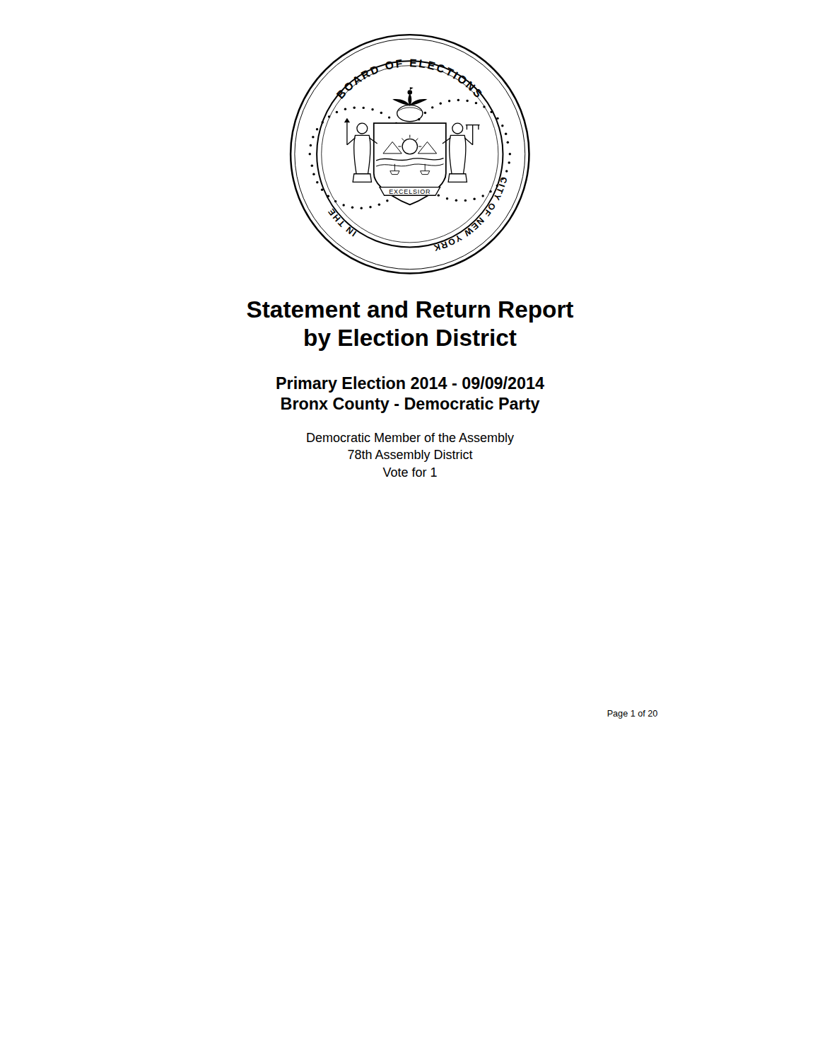BOARD OF ELECTIONS CITY OF NEW YORK IN THE EXCELSIOR
Statement and Return Report
by Election District
Primary Election 2014 - 09/09/2014
Bronx County - Democratic Party
Democratic Member of the Assembly
78th Assembly District
Vote for 1
Page 1 of 20